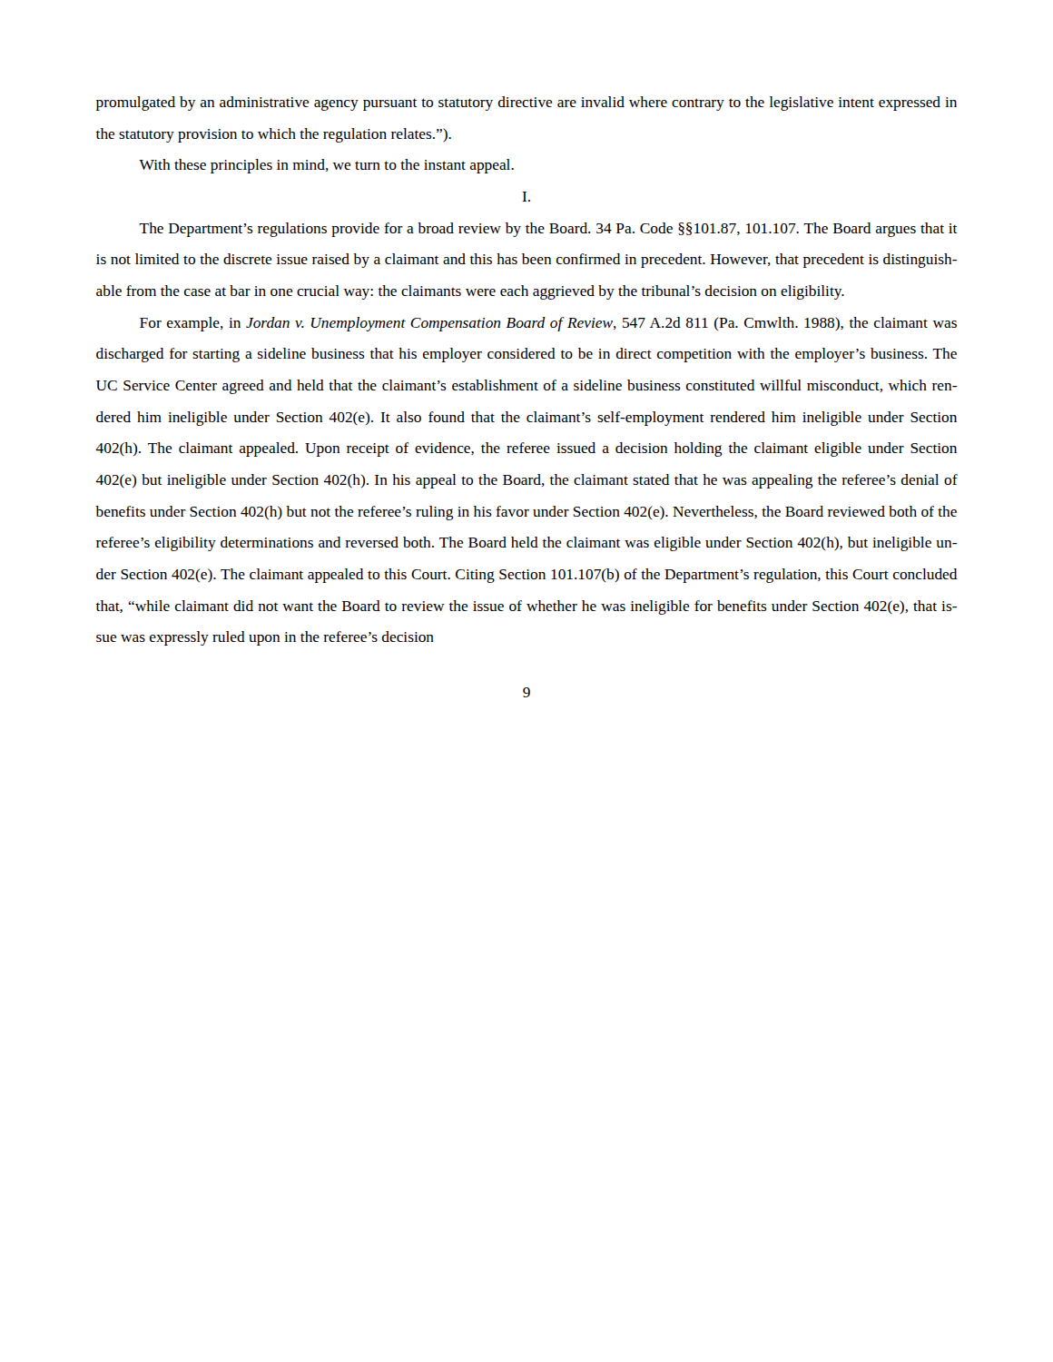promulgated by an administrative agency pursuant to statutory directive are invalid where contrary to the legislative intent expressed in the statutory provision to which the regulation relates.”).
With these principles in mind, we turn to the instant appeal.
I.
The Department’s regulations provide for a broad review by the Board. 34 Pa. Code §§101.87, 101.107. The Board argues that it is not limited to the discrete issue raised by a claimant and this has been confirmed in precedent. However, that precedent is distinguishable from the case at bar in one crucial way: the claimants were each aggrieved by the tribunal’s decision on eligibility.
For example, in Jordan v. Unemployment Compensation Board of Review, 547 A.2d 811 (Pa. Cmwlth. 1988), the claimant was discharged for starting a sideline business that his employer considered to be in direct competition with the employer’s business. The UC Service Center agreed and held that the claimant’s establishment of a sideline business constituted willful misconduct, which rendered him ineligible under Section 402(e). It also found that the claimant’s self-employment rendered him ineligible under Section 402(h). The claimant appealed. Upon receipt of evidence, the referee issued a decision holding the claimant eligible under Section 402(e) but ineligible under Section 402(h). In his appeal to the Board, the claimant stated that he was appealing the referee’s denial of benefits under Section 402(h) but not the referee’s ruling in his favor under Section 402(e). Nevertheless, the Board reviewed both of the referee’s eligibility determinations and reversed both. The Board held the claimant was eligible under Section 402(h), but ineligible under Section 402(e). The claimant appealed to this Court. Citing Section 101.107(b) of the Department’s regulation, this Court concluded that, “while claimant did not want the Board to review the issue of whether he was ineligible for benefits under Section 402(e), that issue was expressly ruled upon in the referee’s decision
9